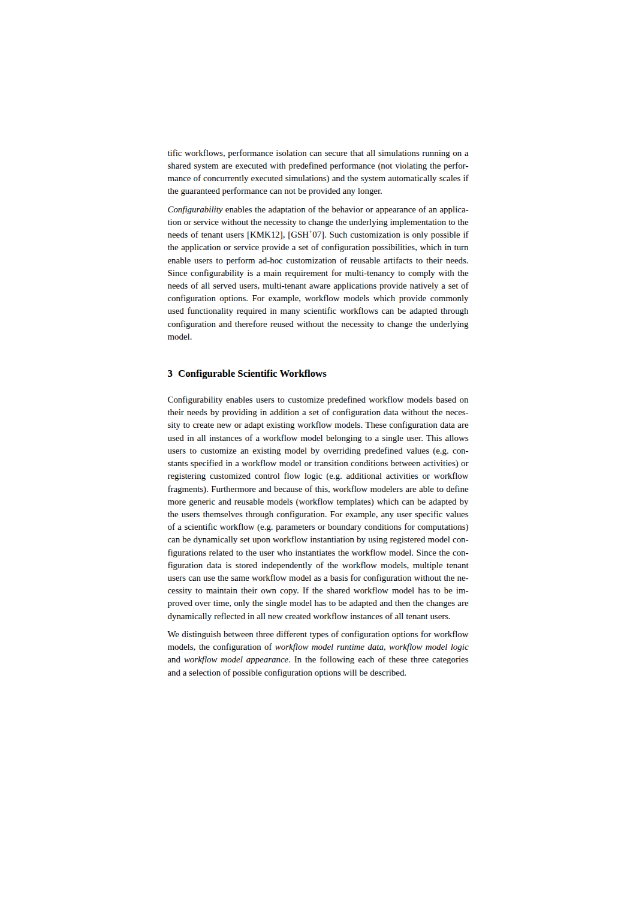tific workflows, performance isolation can secure that all simulations running on a shared system are executed with predefined performance (not violating the performance of concurrently executed simulations) and the system automatically scales if the guaranteed performance can not be provided any longer.
Configurability enables the adaptation of the behavior or appearance of an application or service without the necessity to change the underlying implementation to the needs of tenant users [KMK12], [GSH+07]. Such customization is only possible if the application or service provide a set of configuration possibilities, which in turn enable users to perform ad-hoc customization of reusable artifacts to their needs. Since configurability is a main requirement for multi-tenancy to comply with the needs of all served users, multi-tenant aware applications provide natively a set of configuration options. For example, workflow models which provide commonly used functionality required in many scientific workflows can be adapted through configuration and therefore reused without the necessity to change the underlying model.
3 Configurable Scientific Workflows
Configurability enables users to customize predefined workflow models based on their needs by providing in addition a set of configuration data without the necessity to create new or adapt existing workflow models. These configuration data are used in all instances of a workflow model belonging to a single user. This allows users to customize an existing model by overriding predefined values (e.g. constants specified in a workflow model or transition conditions between activities) or registering customized control flow logic (e.g. additional activities or workflow fragments). Furthermore and because of this, workflow modelers are able to define more generic and reusable models (workflow templates) which can be adapted by the users themselves through configuration. For example, any user specific values of a scientific workflow (e.g. parameters or boundary conditions for computations) can be dynamically set upon workflow instantiation by using registered model configurations related to the user who instantiates the workflow model. Since the configuration data is stored independently of the workflow models, multiple tenant users can use the same workflow model as a basis for configuration without the necessity to maintain their own copy. If the shared workflow model has to be improved over time, only the single model has to be adapted and then the changes are dynamically reflected in all new created workflow instances of all tenant users.
We distinguish between three different types of configuration options for workflow models, the configuration of workflow model runtime data, workflow model logic and workflow model appearance. In the following each of these three categories and a selection of possible configuration options will be described.